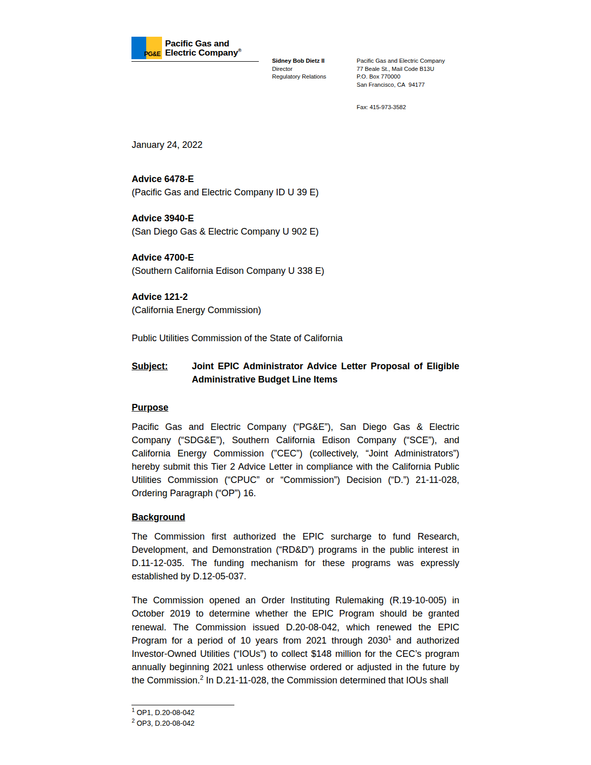PG&E
Pacific Gas and
Electric Company®
Sidney Bob Dietz II
Director
Regulatory Relations
Pacific Gas and Electric Company
77 Beale St., Mail Code B13U
P.O. Box 770000
San Francisco, CA 94177
Fax: 415-973-3582
January 24, 2022
Advice 6478-E
(Pacific Gas and Electric Company ID U 39 E)
Advice 3940-E
(San Diego Gas & Electric Company U 902 E)
Advice 4700-E
(Southern California Edison Company U 338 E)
Advice 121-2
(California Energy Commission)
Public Utilities Commission of the State of California
Subject:
Joint EPIC Administrator Advice Letter Proposal of Eligible Administrative Budget Line Items
Purpose
Pacific Gas and Electric Company (“PG&E”), San Diego Gas & Electric Company (“SDG&E”), Southern California Edison Company (“SCE”), and California Energy Commission (”CEC”) (collectively, “Joint Administrators”) hereby submit this Tier 2 Advice Letter in compliance with the California Public Utilities Commission (“CPUC” or “Commission”) Decision (“D.”) 21-11-028, Ordering Paragraph (“OP”) 16.
Background
The Commission first authorized the EPIC surcharge to fund Research, Development, and Demonstration (“RD&D”) programs in the public interest in D.11-12-035. The funding mechanism for these programs was expressly established by D.12-05-037.
The Commission opened an Order Instituting Rulemaking (R.19-10-005) in October 2019 to determine whether the EPIC Program should be granted renewal. The Commission issued D.20-08-042, which renewed the EPIC Program for a period of 10 years from 2021 through 20301 and authorized Investor-Owned Utilities (“IOUs”) to collect $148 million for the CEC’s program annually beginning 2021 unless otherwise ordered or adjusted in the future by the Commission.2 In D.21-11-028, the Commission determined that IOUs shall
1 OP1, D.20-08-042
2 OP3, D.20-08-042